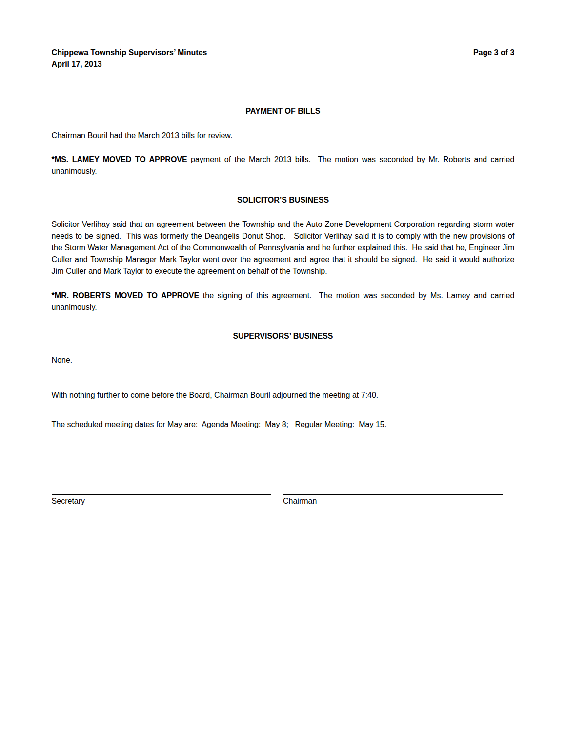Chippewa Township Supervisors’ Minutes
April 17, 2013
Page 3 of 3
Payment of Bills
Chairman Bouril had the March 2013 bills for review.
*MS. LAMEY MOVED TO APPROVE payment of the March 2013 bills. The motion was seconded by Mr. Roberts and carried unanimously.
Solicitor’s Business
Solicitor Verlihay said that an agreement between the Township and the Auto Zone Development Corporation regarding storm water needs to be signed. This was formerly the Deangelis Donut Shop. Solicitor Verlihay said it is to comply with the new provisions of the Storm Water Management Act of the Commonwealth of Pennsylvania and he further explained this. He said that he, Engineer Jim Culler and Township Manager Mark Taylor went over the agreement and agree that it should be signed. He said it would authorize Jim Culler and Mark Taylor to execute the agreement on behalf of the Township.
*MR. ROBERTS MOVED TO APPROVE the signing of this agreement. The motion was seconded by Ms. Lamey and carried unanimously.
Supervisors’ Business
None.
With nothing further to come before the Board, Chairman Bouril adjourned the meeting at 7:40.
The scheduled meeting dates for May are: Agenda Meeting: May 8; Regular Meeting: May 15.
| Secretary | Chairman |